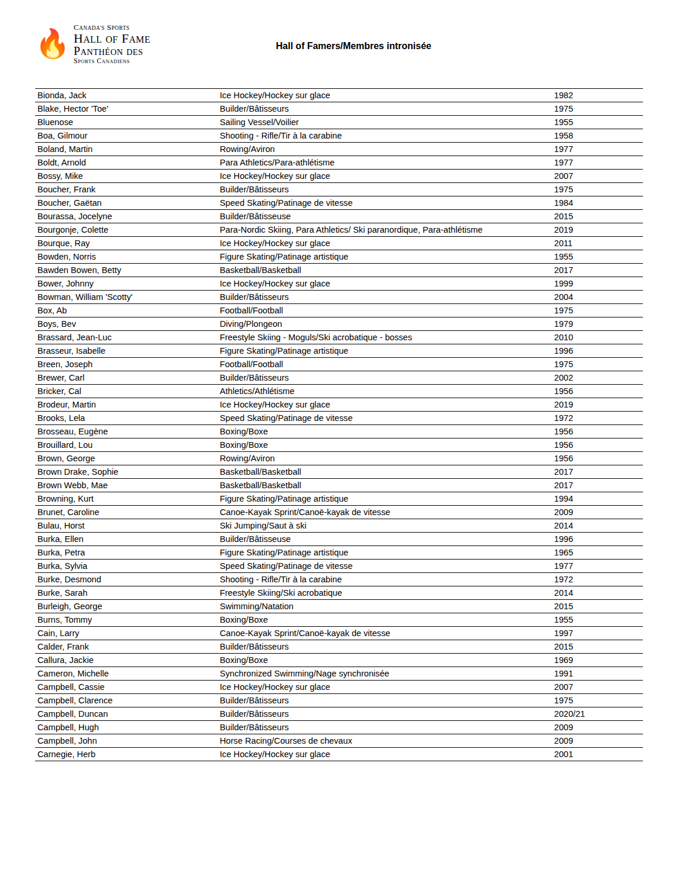🔥
CANADA'S SPORTS
HALL OF FAME
PANTHÉON DES
SPORTS CANADIENS
Hall of Famers/Membres intronisée
| Bionda, Jack | Ice Hockey/Hockey sur glace | 1982 |
| Blake, Hector 'Toe' | Builder/Bâtisseurs | 1975 |
| Bluenose | Sailing Vessel/Voilier | 1955 |
| Boa, Gilmour | Shooting - Rifle/Tir à la carabine | 1958 |
| Boland, Martin | Rowing/Aviron | 1977 |
| Boldt, Arnold | Para Athletics/Para-athlétisme | 1977 |
| Bossy, Mike | Ice Hockey/Hockey sur glace | 2007 |
| Boucher, Frank | Builder/Bâtisseurs | 1975 |
| Boucher, Gaëtan | Speed Skating/Patinage de vitesse | 1984 |
| Bourassa, Jocelyne | Builder/Bâtisseuse | 2015 |
| Bourgonje, Colette | Para-Nordic Skiing, Para Athletics/ Ski paranordique, Para-athlétisme | 2019 |
| Bourque, Ray | Ice Hockey/Hockey sur glace | 2011 |
| Bowden, Norris | Figure Skating/Patinage artistique | 1955 |
| Bawden Bowen, Betty | Basketball/Basketball | 2017 |
| Bower, Johnny | Ice Hockey/Hockey sur glace | 1999 |
| Bowman, William 'Scotty' | Builder/Bâtisseurs | 2004 |
| Box, Ab | Football/Football | 1975 |
| Boys, Bev | Diving/Plongeon | 1979 |
| Brassard, Jean-Luc | Freestyle Skiing - Moguls/Ski acrobatique - bosses | 2010 |
| Brasseur, Isabelle | Figure Skating/Patinage artistique | 1996 |
| Breen, Joseph | Football/Football | 1975 |
| Brewer, Carl | Builder/Bâtisseurs | 2002 |
| Bricker, Cal | Athletics/Athlétisme | 1956 |
| Brodeur, Martin | Ice Hockey/Hockey sur glace | 2019 |
| Brooks, Lela | Speed Skating/Patinage de vitesse | 1972 |
| Brosseau, Eugène | Boxing/Boxe | 1956 |
| Brouillard, Lou | Boxing/Boxe | 1956 |
| Brown, George | Rowing/Aviron | 1956 |
| Brown Drake, Sophie | Basketball/Basketball | 2017 |
| Brown Webb, Mae | Basketball/Basketball | 2017 |
| Browning, Kurt | Figure Skating/Patinage artistique | 1994 |
| Brunet, Caroline | Canoe-Kayak Sprint/Canoë-kayak de vitesse | 2009 |
| Bulau, Horst | Ski Jumping/Saut à ski | 2014 |
| Burka, Ellen | Builder/Bâtisseuse | 1996 |
| Burka, Petra | Figure Skating/Patinage artistique | 1965 |
| Burka, Sylvia | Speed Skating/Patinage de vitesse | 1977 |
| Burke, Desmond | Shooting - Rifle/Tir à la carabine | 1972 |
| Burke, Sarah | Freestyle Skiing/Ski acrobatique | 2014 |
| Burleigh, George | Swimming/Natation | 2015 |
| Burns, Tommy | Boxing/Boxe | 1955 |
| Cain, Larry | Canoe-Kayak Sprint/Canoë-kayak de vitesse | 1997 |
| Calder, Frank | Builder/Bâtisseurs | 2015 |
| Callura, Jackie | Boxing/Boxe | 1969 |
| Cameron, Michelle | Synchronized Swimming/Nage synchronisée | 1991 |
| Campbell, Cassie | Ice Hockey/Hockey sur glace | 2007 |
| Campbell, Clarence | Builder/Bâtisseurs | 1975 |
| Campbell, Duncan | Builder/Bâtisseurs | 2020/21 |
| Campbell, Hugh | Builder/Bâtisseurs | 2009 |
| Campbell, John | Horse Racing/Courses de chevaux | 2009 |
| Carnegie, Herb | Ice Hockey/Hockey sur glace | 2001 |